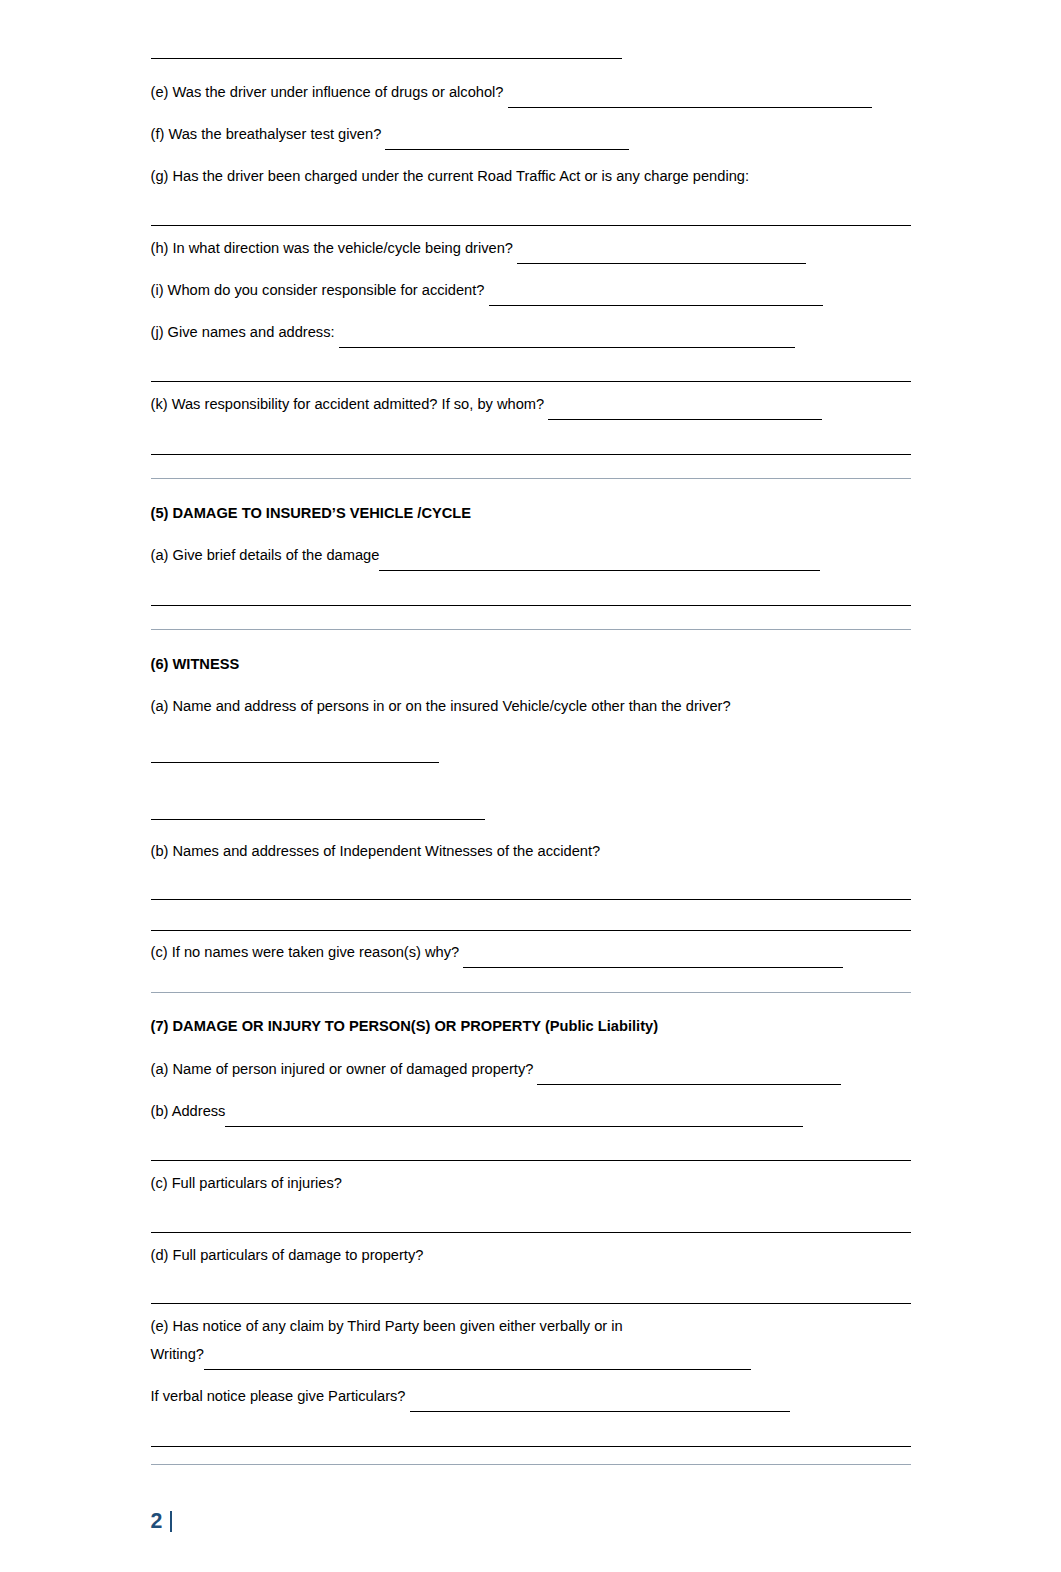(e) Was the driver under influence of drugs or alcohol?
(f) Was the breathalyser test given?
(g) Has the driver been charged under the current Road Traffic Act or is any charge pending:
(h) In what direction was the vehicle/cycle being driven?
(i) Whom do you consider responsible for accident?
(j) Give names and address:
(k) Was responsibility for accident admitted? If so, by whom?
(5) DAMAGE TO INSURED’S VEHICLE /CYCLE
(a) Give brief details of the damage
(6) WITNESS
(a) Name and address of persons in or on the insured Vehicle/cycle other than the driver?
(b) Names and addresses of Independent Witnesses of the accident?
(c) If no names were taken give reason(s) why?
(7) DAMAGE OR INJURY TO PERSON(S) OR PROPERTY (Public Liability)
(a) Name of person injured or owner of damaged property?
(b) Address
(c) Full particulars of injuries?
(d) Full particulars of damage to property?
(e) Has notice of any claim by Third Party been given either verbally or in
Writing?
If verbal notice please give Particulars?
2